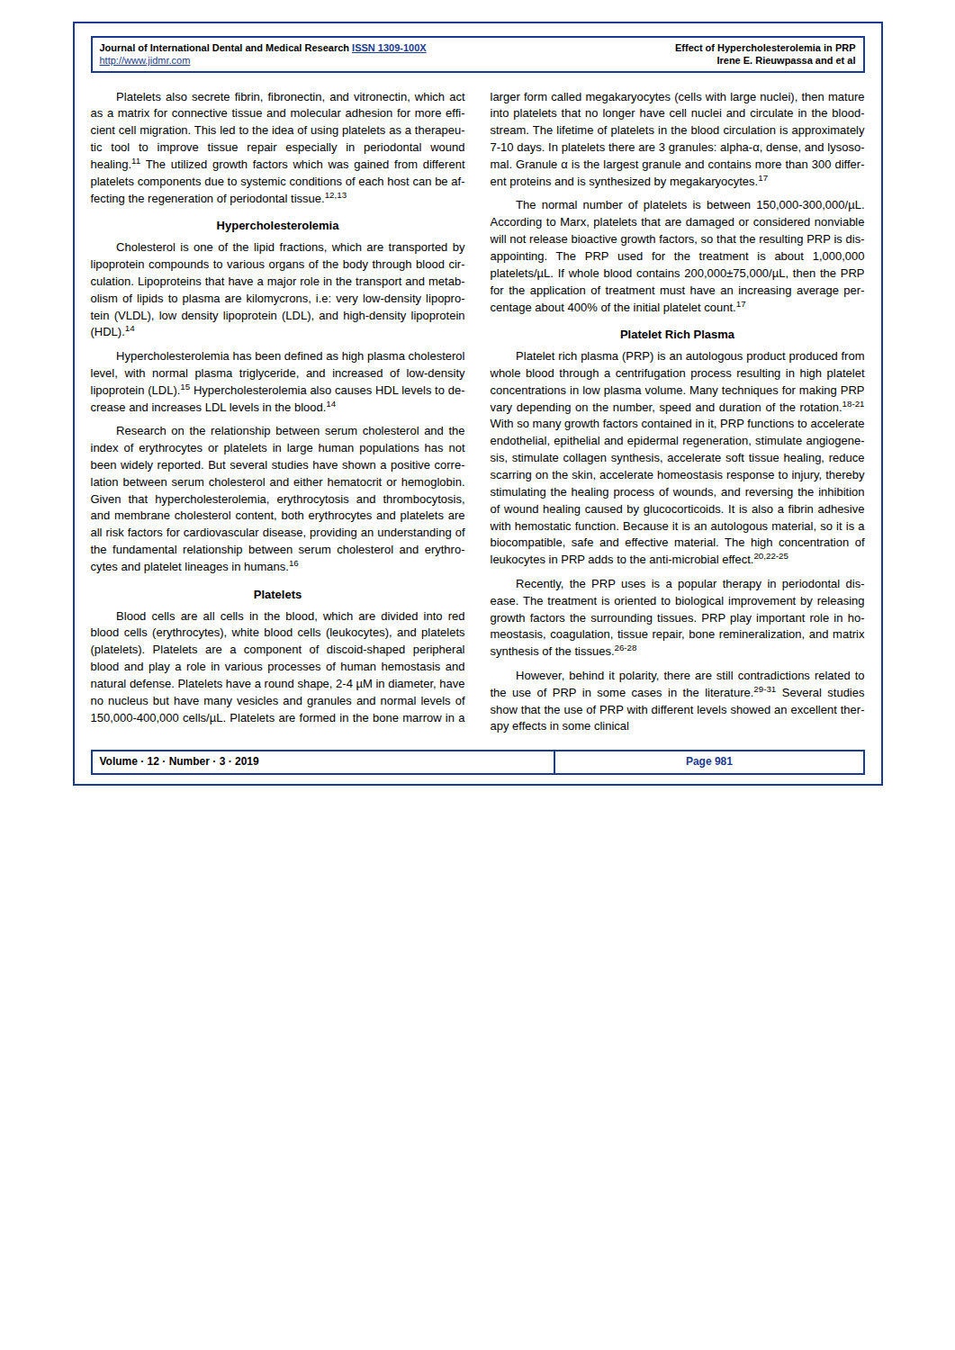| Journal of International Dental and Medical Research ISSN 1309-100X http://www.jidmr.com | Effect of Hypercholesterolemia in PRP Irene E. Rieuwpassa and et al |
Platelets also secrete fibrin, fibronectin, and vitronectin, which act as a matrix for connective tissue and molecular adhesion for more efficient cell migration. This led to the idea of using platelets as a therapeutic tool to improve tissue repair especially in periodontal wound healing.11 The utilized growth factors which was gained from different platelets components due to systemic conditions of each host can be affecting the regeneration of periodontal tissue.12,13
Hypercholesterolemia
Cholesterol is one of the lipid fractions, which are transported by lipoprotein compounds to various organs of the body through blood circulation. Lipoproteins that have a major role in the transport and metabolism of lipids to plasma are kilomycrons, i.e: very low-density lipoprotein (VLDL), low density lipoprotein (LDL), and high-density lipoprotein (HDL).14
Hypercholesterolemia has been defined as high plasma cholesterol level, with normal plasma triglyceride, and increased of low-density lipoprotein (LDL).15 Hypercholesterolemia also causes HDL levels to decrease and increases LDL levels in the blood.14
Research on the relationship between serum cholesterol and the index of erythrocytes or platelets in large human populations has not been widely reported. But several studies have shown a positive correlation between serum cholesterol and either hematocrit or hemoglobin. Given that hypercholesterolemia, erythrocytosis and thrombocytosis, and membrane cholesterol content, both erythrocytes and platelets are all risk factors for cardiovascular disease, providing an understanding of the fundamental relationship between serum cholesterol and erythrocytes and platelet lineages in humans.16
Platelets
Blood cells are all cells in the blood, which are divided into red blood cells (erythrocytes), white blood cells (leukocytes), and platelets (platelets). Platelets are a component of discoid-shaped peripheral blood and play a role in various processes of human hemostasis and natural defense. Platelets have a round shape, 2-4 µM in diameter, have no nucleus but have many vesicles and granules and normal levels of 150,000-400,000 cells/µL. Platelets are formed in the bone marrow in a larger form called megakaryocytes (cells with large nuclei), then mature into platelets that no longer have cell nuclei and circulate in the bloodstream. The lifetime of platelets in the blood circulation is approximately 7-10 days. In platelets there are 3 granules: alpha-α, dense, and lysosomal. Granule α is the largest granule and contains more than 300 different proteins and is synthesized by megakaryocytes.17
The normal number of platelets is between 150,000-300,000/µL. According to Marx, platelets that are damaged or considered nonviable will not release bioactive growth factors, so that the resulting PRP is disappointing. The PRP used for the treatment is about 1,000,000 platelets/µL. If whole blood contains 200,000±75,000/µL, then the PRP for the application of treatment must have an increasing average percentage about 400% of the initial platelet count.17
Platelet Rich Plasma
Platelet rich plasma (PRP) is an autologous product produced from whole blood through a centrifugation process resulting in high platelet concentrations in low plasma volume. Many techniques for making PRP vary depending on the number, speed and duration of the rotation.18-21 With so many growth factors contained in it, PRP functions to accelerate endothelial, epithelial and epidermal regeneration, stimulate angiogenesis, stimulate collagen synthesis, accelerate soft tissue healing, reduce scarring on the skin, accelerate homeostasis response to injury, thereby stimulating the healing process of wounds, and reversing the inhibition of wound healing caused by glucocorticoids. It is also a fibrin adhesive with hemostatic function. Because it is an autologous material, so it is a biocompatible, safe and effective material. The high concentration of leukocytes in PRP adds to the anti-microbial effect.20,22-25
Recently, the PRP uses is a popular therapy in periodontal disease. The treatment is oriented to biological improvement by releasing growth factors the surrounding tissues. PRP play important role in homeostasis, coagulation, tissue repair, bone remineralization, and matrix synthesis of the tissues.26-28
However, behind it polarity, there are still contradictions related to the use of PRP in some cases in the literature.29-31 Several studies show that the use of PRP with different levels showed an excellent therapy effects in some clinical
| Volume · 12 · Number · 3 · 2019 | Page 981 |